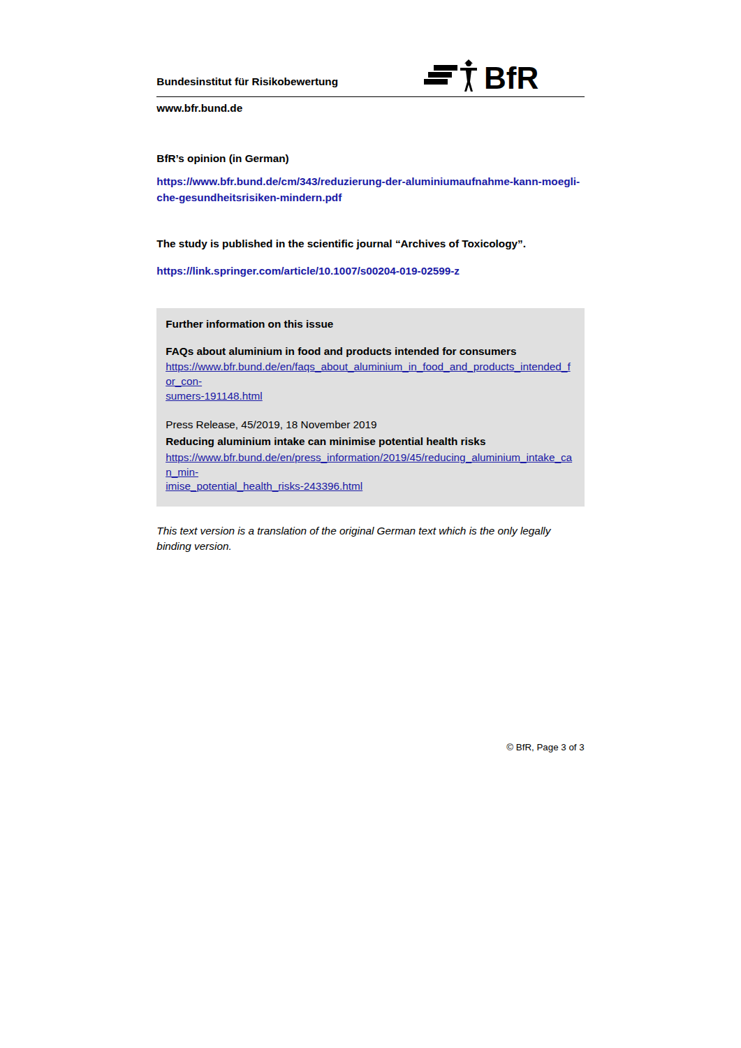Bundesinstitut für Risikobewertung
BfR
www.bfr.bund.de
BfR’s opinion (in German)
https://www.bfr.bund.de/cm/343/reduzierung-der-aluminiumaufnahme-kann-moegli-
che-gesundheitsrisiken-mindern.pdf
The study is published in the scientific journal “Archives of Toxicology”.
https://link.springer.com/article/10.1007/s00204-019-02599-z
Further information on this issue
FAQs about aluminium in food and products intended for consumers
https://www.bfr.bund.de/en/faqs_about_aluminium_in_food_and_products_intended_for_con-
sumers-191148.html
Press Release, 45/2019, 18 November 2019
Reducing aluminium intake can minimise potential health risks
https://www.bfr.bund.de/en/press_information/2019/45/reducing_aluminium_intake_can_min-
imise_potential_health_risks-243396.html
This text version is a translation of the original German text which is the only legally binding version.
© BfR, Page 3 of 3